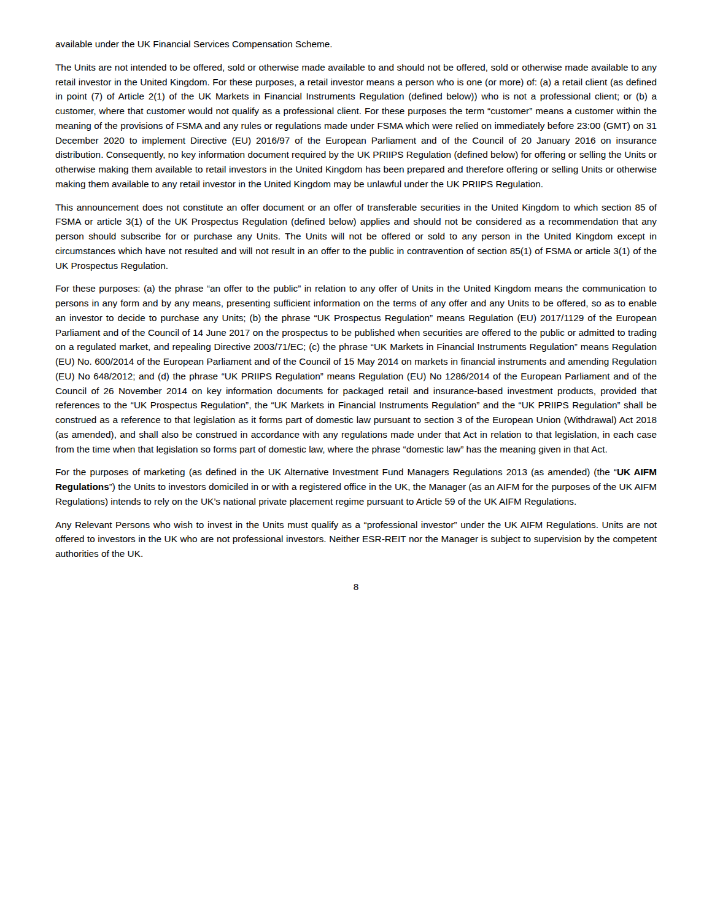available under the UK Financial Services Compensation Scheme.
The Units are not intended to be offered, sold or otherwise made available to and should not be offered, sold or otherwise made available to any retail investor in the United Kingdom. For these purposes, a retail investor means a person who is one (or more) of: (a) a retail client (as defined in point (7) of Article 2(1) of the UK Markets in Financial Instruments Regulation (defined below)) who is not a professional client; or (b) a customer, where that customer would not qualify as a professional client. For these purposes the term “customer” means a customer within the meaning of the provisions of FSMA and any rules or regulations made under FSMA which were relied on immediately before 23:00 (GMT) on 31 December 2020 to implement Directive (EU) 2016/97 of the European Parliament and of the Council of 20 January 2016 on insurance distribution. Consequently, no key information document required by the UK PRIIPS Regulation (defined below) for offering or selling the Units or otherwise making them available to retail investors in the United Kingdom has been prepared and therefore offering or selling Units or otherwise making them available to any retail investor in the United Kingdom may be unlawful under the UK PRIIPS Regulation.
This announcement does not constitute an offer document or an offer of transferable securities in the United Kingdom to which section 85 of FSMA or article 3(1) of the UK Prospectus Regulation (defined below) applies and should not be considered as a recommendation that any person should subscribe for or purchase any Units. The Units will not be offered or sold to any person in the United Kingdom except in circumstances which have not resulted and will not result in an offer to the public in contravention of section 85(1) of FSMA or article 3(1) of the UK Prospectus Regulation.
For these purposes: (a) the phrase “an offer to the public” in relation to any offer of Units in the United Kingdom means the communication to persons in any form and by any means, presenting sufficient information on the terms of any offer and any Units to be offered, so as to enable an investor to decide to purchase any Units; (b) the phrase “UK Prospectus Regulation” means Regulation (EU) 2017/1129 of the European Parliament and of the Council of 14 June 2017 on the prospectus to be published when securities are offered to the public or admitted to trading on a regulated market, and repealing Directive 2003/71/EC; (c) the phrase “UK Markets in Financial Instruments Regulation” means Regulation (EU) No. 600/2014 of the European Parliament and of the Council of 15 May 2014 on markets in financial instruments and amending Regulation (EU) No 648/2012; and (d) the phrase “UK PRIIPS Regulation” means Regulation (EU) No 1286/2014 of the European Parliament and of the Council of 26 November 2014 on key information documents for packaged retail and insurance-based investment products, provided that references to the “UK Prospectus Regulation”, the “UK Markets in Financial Instruments Regulation” and the “UK PRIIPS Regulation” shall be construed as a reference to that legislation as it forms part of domestic law pursuant to section 3 of the European Union (Withdrawal) Act 2018 (as amended), and shall also be construed in accordance with any regulations made under that Act in relation to that legislation, in each case from the time when that legislation so forms part of domestic law, where the phrase “domestic law” has the meaning given in that Act.
For the purposes of marketing (as defined in the UK Alternative Investment Fund Managers Regulations 2013 (as amended) (the “UK AIFM Regulations”) the Units to investors domiciled in or with a registered office in the UK, the Manager (as an AIFM for the purposes of the UK AIFM Regulations) intends to rely on the UK’s national private placement regime pursuant to Article 59 of the UK AIFM Regulations.
Any Relevant Persons who wish to invest in the Units must qualify as a “professional investor” under the UK AIFM Regulations. Units are not offered to investors in the UK who are not professional investors. Neither ESR-REIT nor the Manager is subject to supervision by the competent authorities of the UK.
8